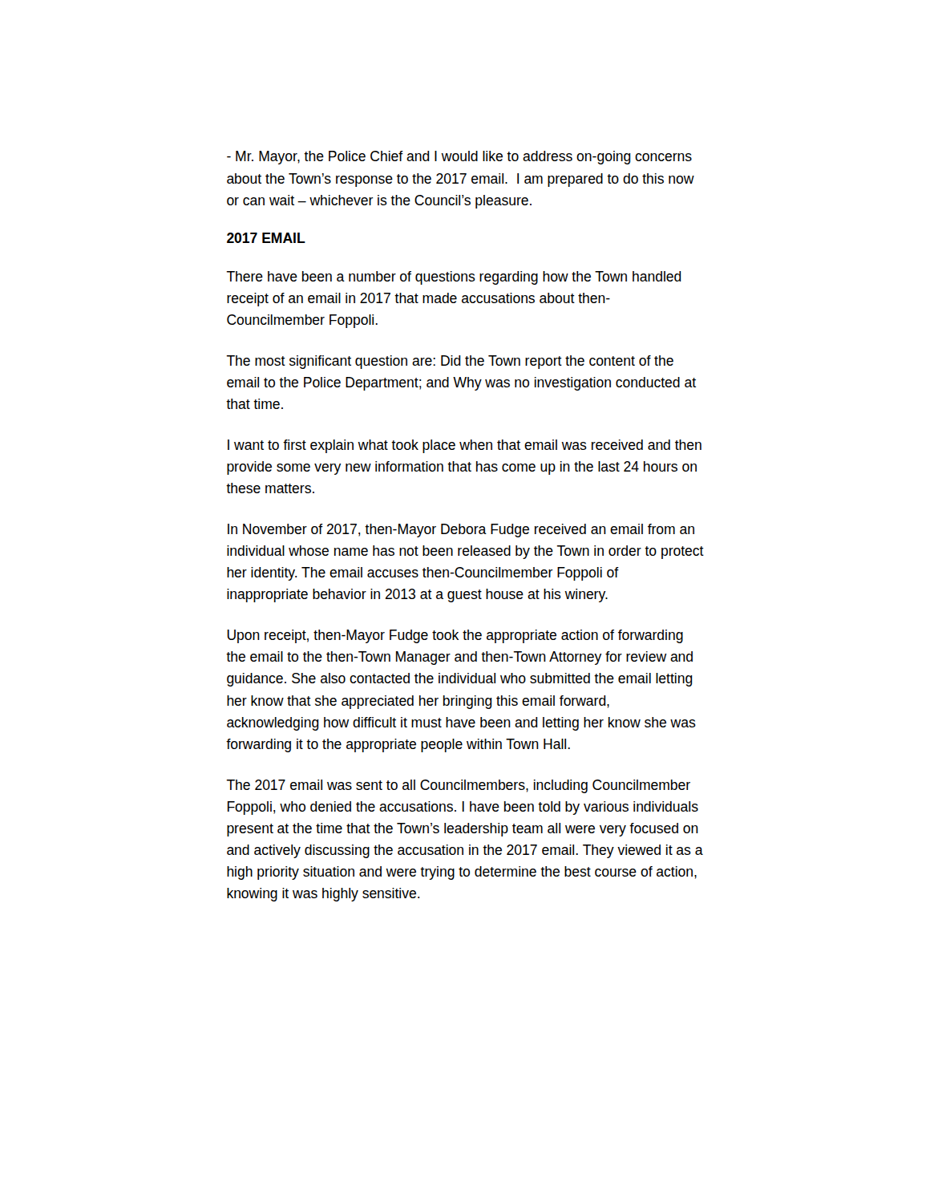- Mr. Mayor, the Police Chief and I would like to address on-going concerns about the Town’s response to the 2017 email. I am prepared to do this now or can wait – whichever is the Council’s pleasure.
2017 EMAIL
There have been a number of questions regarding how the Town handled receipt of an email in 2017 that made accusations about then-Councilmember Foppoli.
The most significant question are: Did the Town report the content of the email to the Police Department; and Why was no investigation conducted at that time.
I want to first explain what took place when that email was received and then provide some very new information that has come up in the last 24 hours on these matters.
In November of 2017, then-Mayor Debora Fudge received an email from an individual whose name has not been released by the Town in order to protect her identity. The email accuses then-Councilmember Foppoli of inappropriate behavior in 2013 at a guest house at his winery.
Upon receipt, then-Mayor Fudge took the appropriate action of forwarding the email to the then-Town Manager and then-Town Attorney for review and guidance. She also contacted the individual who submitted the email letting her know that she appreciated her bringing this email forward, acknowledging how difficult it must have been and letting her know she was forwarding it to the appropriate people within Town Hall.
The 2017 email was sent to all Councilmembers, including Councilmember Foppoli, who denied the accusations. I have been told by various individuals present at the time that the Town’s leadership team all were very focused on and actively discussing the accusation in the 2017 email. They viewed it as a high priority situation and were trying to determine the best course of action, knowing it was highly sensitive.